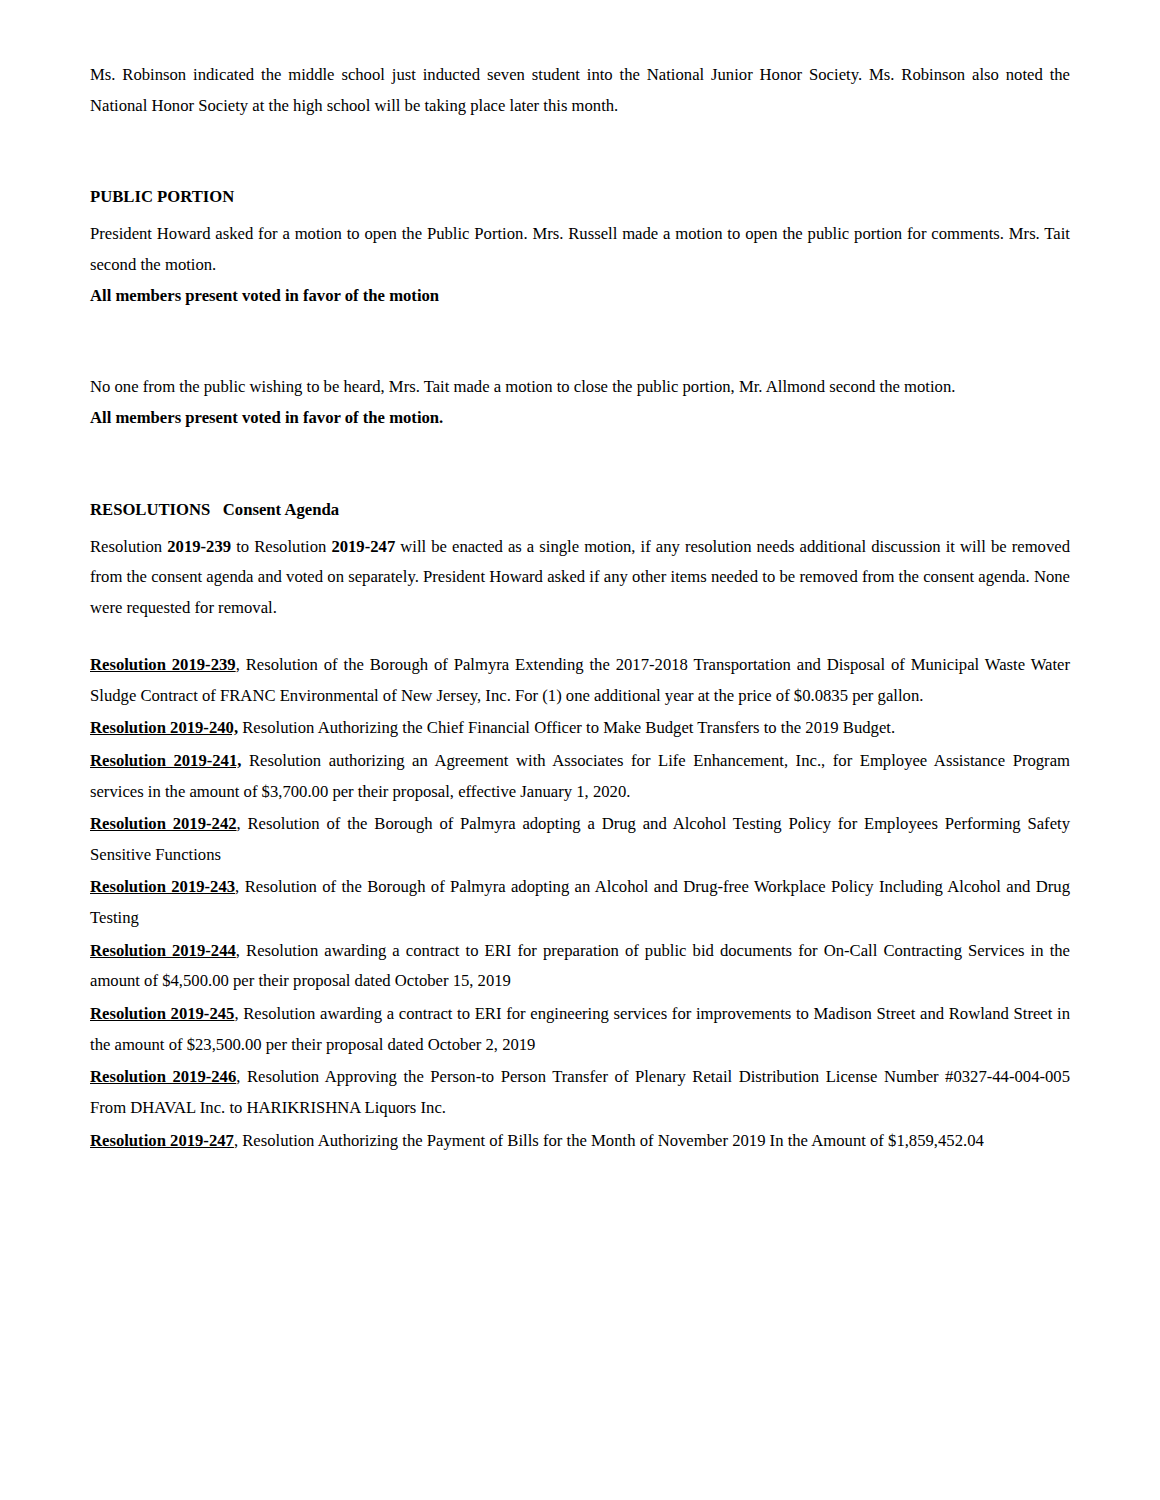Ms. Robinson indicated the middle school just inducted seven student into the National Junior Honor Society. Ms. Robinson also noted the National Honor Society at the high school will be taking place later this month.
PUBLIC PORTION
President Howard asked for a motion to open the Public Portion. Mrs. Russell made a motion to open the public portion for comments. Mrs. Tait second the motion.
All members present voted in favor of the motion
No one from the public wishing to be heard, Mrs. Tait made a motion to close the public portion, Mr. Allmond second the motion.
All members present voted in favor of the motion.
RESOLUTIONS Consent Agenda
Resolution 2019-239 to Resolution 2019-247 will be enacted as a single motion, if any resolution needs additional discussion it will be removed from the consent agenda and voted on separately. President Howard asked if any other items needed to be removed from the consent agenda. None were requested for removal.
Resolution 2019-239, Resolution of the Borough of Palmyra Extending the 2017-2018 Transportation and Disposal of Municipal Waste Water Sludge Contract of FRANC Environmental of New Jersey, Inc. For (1) one additional year at the price of $0.0835 per gallon.
Resolution 2019-240, Resolution Authorizing the Chief Financial Officer to Make Budget Transfers to the 2019 Budget.
Resolution 2019-241, Resolution authorizing an Agreement with Associates for Life Enhancement, Inc., for Employee Assistance Program services in the amount of $3,700.00 per their proposal, effective January 1, 2020.
Resolution 2019-242, Resolution of the Borough of Palmyra adopting a Drug and Alcohol Testing Policy for Employees Performing Safety Sensitive Functions
Resolution 2019-243, Resolution of the Borough of Palmyra adopting an Alcohol and Drug-free Workplace Policy Including Alcohol and Drug Testing
Resolution 2019-244, Resolution awarding a contract to ERI for preparation of public bid documents for On-Call Contracting Services in the amount of $4,500.00 per their proposal dated October 15, 2019
Resolution 2019-245, Resolution awarding a contract to ERI for engineering services for improvements to Madison Street and Rowland Street in the amount of $23,500.00 per their proposal dated October 2, 2019
Resolution 2019-246, Resolution Approving the Person-to Person Transfer of Plenary Retail Distribution License Number #0327-44-004-005 From DHAVAL Inc. to HARIKRISHNA Liquors Inc.
Resolution 2019-247, Resolution Authorizing the Payment of Bills for the Month of November 2019 In the Amount of $1,859,452.04